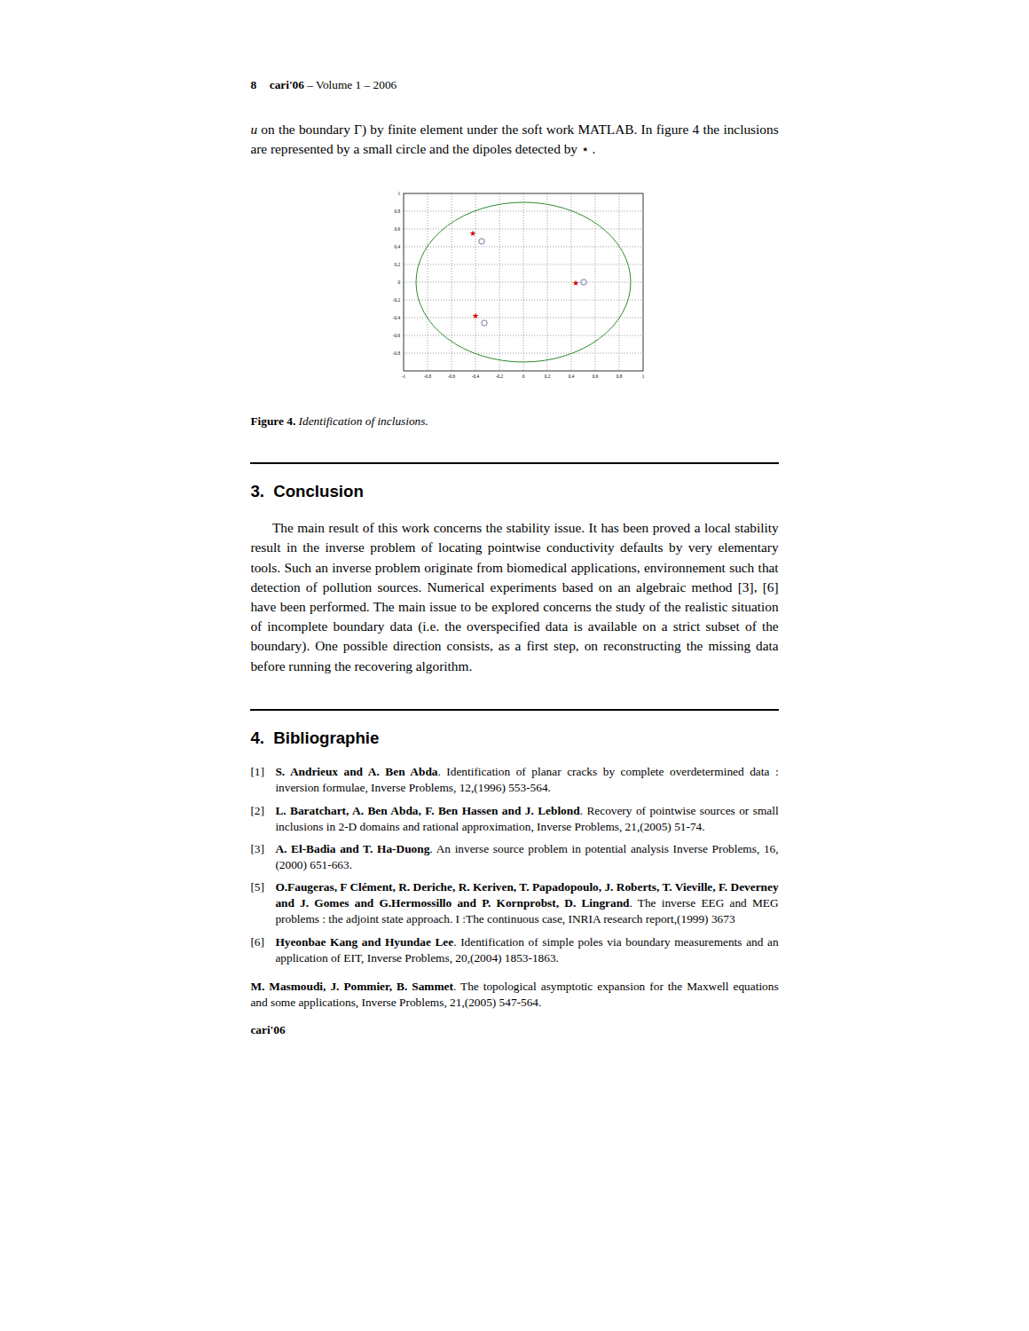8 cari'06 – Volume 1 – 2006
u on the boundary Γ) by finite element under the soft work MATLAB. In figure 4 the inclusions are represented by a small circle and the dipoles detected by ⋆ .
★ ★ ★ 1 0.8 0.6 0.4 0.2 0 -0.2 -0.4 -0.6 -0.8 -1 -0.8 -0.6 -0.4 -0.2 0 0.2 0.4 0.6 0.8 1
Figure 4. Identification of inclusions.
3. Conclusion
The main result of this work concerns the stability issue. It has been proved a local stability result in the inverse problem of locating pointwise conductivity defaults by very elementary tools. Such an inverse problem originate from biomedical applications, environnement such that detection of pollution sources. Numerical experiments based on an algebraic method [3], [6] have been performed. The main issue to be explored concerns the study of the realistic situation of incomplete boundary data (i.e. the overspecified data is available on a strict subset of the boundary). One possible direction consists, as a first step, on reconstructing the missing data before running the recovering algorithm.
4. Bibliographie
[1] S. Andrieux and A. Ben Abda. Identification of planar cracks by complete overdetermined data : inversion formulae, Inverse Problems, 12,(1996) 553-564.
[2] L. Baratchart, A. Ben Abda, F. Ben Hassen and J. Leblond. Recovery of pointwise sources or small inclusions in 2-D domains and rational approximation, Inverse Problems, 21,(2005) 51-74.
[3] A. El-Badia and T. Ha-Duong. An inverse source problem in potential analysis Inverse Problems, 16,(2000) 651-663.
[5] O.Faugeras, F Clément, R. Deriche, R. Keriven, T. Papadopoulo, J. Roberts, T. Vieville, F. Deverney and J. Gomes and G.Hermossillo and P. Kornprobst, D. Lingrand. The inverse EEG and MEG problems : the adjoint state approach. I :The continuous case, INRIA research report,(1999) 3673
[6] Hyeonbae Kang and Hyundae Lee. Identification of simple poles via boundary measurements and an application of EIT, Inverse Problems, 20,(2004) 1853-1863.
M. Masmoudi, J. Pommier, B. Sammet. The topological asymptotic expansion for the Maxwell equations and some applications, Inverse Problems, 21,(2005) 547-564.
cari'06